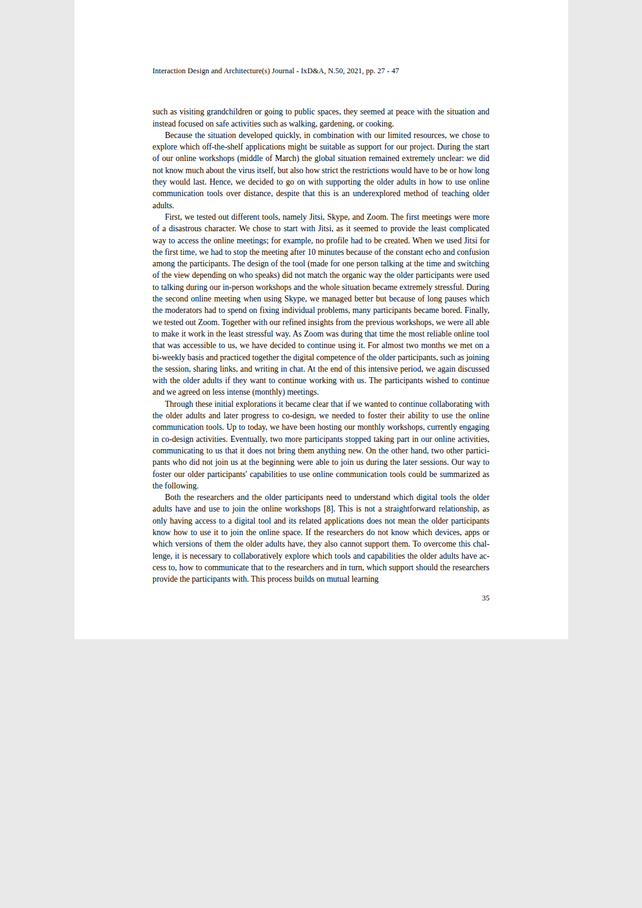Interaction Design and Architecture(s) Journal - IxD&A, N.50, 2021, pp. 27 - 47
such as visiting grandchildren or going to public spaces, they seemed at peace with the situation and instead focused on safe activities such as walking, gardening, or cooking.
Because the situation developed quickly, in combination with our limited resources, we chose to explore which off-the-shelf applications might be suitable as support for our project. During the start of our online workshops (middle of March) the global situation remained extremely unclear: we did not know much about the virus itself, but also how strict the restrictions would have to be or how long they would last. Hence, we decided to go on with supporting the older adults in how to use online communication tools over distance, despite that this is an underexplored method of teaching older adults.
First, we tested out different tools, namely Jitsi, Skype, and Zoom. The first meetings were more of a disastrous character. We chose to start with Jitsi, as it seemed to provide the least complicated way to access the online meetings; for example, no profile had to be created. When we used Jitsi for the first time, we had to stop the meeting after 10 minutes because of the constant echo and confusion among the participants. The design of the tool (made for one person talking at the time and switching of the view depending on who speaks) did not match the organic way the older participants were used to talking during our in-person workshops and the whole situation became extremely stressful. During the second online meeting when using Skype, we managed better but because of long pauses which the moderators had to spend on fixing individual problems, many participants became bored. Finally, we tested out Zoom. Together with our refined insights from the previous workshops, we were all able to make it work in the least stressful way. As Zoom was during that time the most reliable online tool that was accessible to us, we have decided to continue using it. For almost two months we met on a bi-weekly basis and practiced together the digital competence of the older participants, such as joining the session, sharing links, and writing in chat. At the end of this intensive period, we again discussed with the older adults if they want to continue working with us. The participants wished to continue and we agreed on less intense (monthly) meetings.
Through these initial explorations it became clear that if we wanted to continue collaborating with the older adults and later progress to co-design, we needed to foster their ability to use the online communication tools. Up to today, we have been hosting our monthly workshops, currently engaging in co-design activities. Eventually, two more participants stopped taking part in our online activities, communicating to us that it does not bring them anything new. On the other hand, two other participants who did not join us at the beginning were able to join us during the later sessions. Our way to foster our older participants' capabilities to use online communication tools could be summarized as the following.
Both the researchers and the older participants need to understand which digital tools the older adults have and use to join the online workshops [8]. This is not a straightforward relationship, as only having access to a digital tool and its related applications does not mean the older participants know how to use it to join the online space. If the researchers do not know which devices, apps or which versions of them the older adults have, they also cannot support them. To overcome this challenge, it is necessary to collaboratively explore which tools and capabilities the older adults have access to, how to communicate that to the researchers and in turn, which support should the researchers provide the participants with. This process builds on mutual learning
35